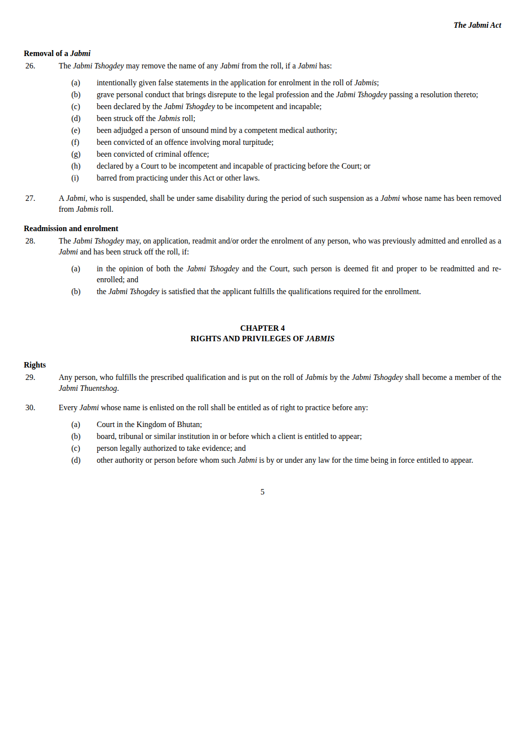The Jabmi Act
Removal of a Jabmi
26.
The Jabmi Tshogdey may remove the name of any Jabmi from the roll, if a Jabmi has:
(a) intentionally given false statements in the application for enrolment in the roll of Jabmis;
(b) grave personal conduct that brings disrepute to the legal profession and the Jabmi Tshogdey passing a resolution thereto;
(c) been declared by the Jabmi Tshogdey to be incompetent and incapable;
(d) been struck off the Jabmis roll;
(e) been adjudged a person of unsound mind by a competent medical authority;
(f) been convicted of an offence involving moral turpitude;
(g) been convicted of criminal offence;
(h) declared by a Court to be incompetent and incapable of practicing before the Court; or
(i) barred from practicing under this Act or other laws.
27.
A Jabmi, who is suspended, shall be under same disability during the period of such suspension as a Jabmi whose name has been removed from Jabmis roll.
Readmission and enrolment
28.
The Jabmi Tshogdey may, on application, readmit and/or order the enrolment of any person, who was previously admitted and enrolled as a Jabmi and has been struck off the roll, if:
(a) in the opinion of both the Jabmi Tshogdey and the Court, such person is deemed fit and proper to be readmitted and re-enrolled; and
(b) the Jabmi Tshogdey is satisfied that the applicant fulfills the qualifications required for the enrollment.
CHAPTER 4 RIGHTS AND PRIVILEGES OF JABMIS
Rights
29.
Any person, who fulfills the prescribed qualification and is put on the roll of Jabmis by the Jabmi Tshogdey shall become a member of the Jabmi Thuentshog.
30.
Every Jabmi whose name is enlisted on the roll shall be entitled as of right to practice before any:
(a) Court in the Kingdom of Bhutan;
(b) board, tribunal or similar institution in or before which a client is entitled to appear;
(c) person legally authorized to take evidence; and
(d) other authority or person before whom such Jabmi is by or under any law for the time being in force entitled to appear.
5